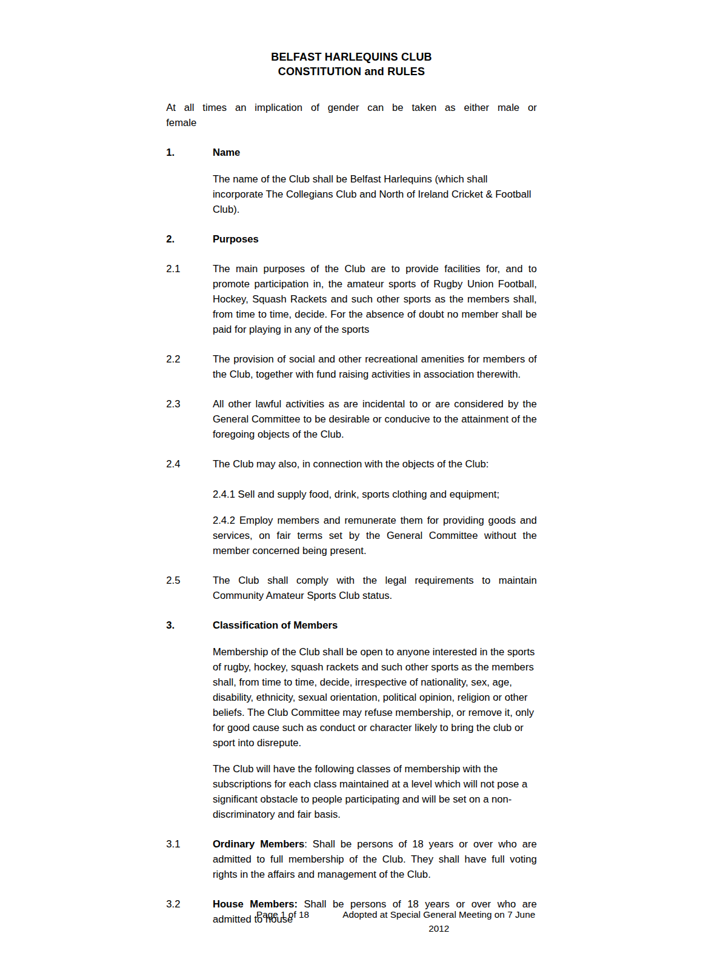BELFAST HARLEQUINS CLUB
CONSTITUTION and RULES
At all times an implication of gender can be taken as either male or female
1.
Name
The name of the Club shall be Belfast Harlequins (which shall incorporate The Collegians Club and North of Ireland Cricket & Football Club).
2.
Purposes
2.1
The main purposes of the Club are to provide facilities for, and to promote participation in, the amateur sports of Rugby Union Football, Hockey, Squash Rackets and such other sports as the members shall, from time to time, decide. For the absence of doubt no member shall be paid for playing in any of the sports
2.2
The provision of social and other recreational amenities for members of the Club, together with fund raising activities in association therewith.
2.3
All other lawful activities as are incidental to or are considered by the General Committee to be desirable or conducive to the attainment of the foregoing objects of the Club.
2.4
The Club may also, in connection with the objects of the Club:
2.4.1 Sell and supply food, drink, sports clothing and equipment;
2.4.2 Employ members and remunerate them for providing goods and services, on fair terms set by the General Committee without the member concerned being present.
2.5
The Club shall comply with the legal requirements to maintain Community Amateur Sports Club status.
3.
Classification of Members
Membership of the Club shall be open to anyone interested in the sports of rugby, hockey, squash rackets and such other sports as the members shall, from time to time, decide, irrespective of nationality, sex, age, disability, ethnicity, sexual orientation, political opinion, religion or other beliefs. The Club Committee may refuse membership, or remove it, only for good cause such as conduct or character likely to bring the club or sport into disrepute.
The Club will have the following classes of membership with the subscriptions for each class maintained at a level which will not pose a significant obstacle to people participating and will be set on a non-discriminatory and fair basis.
3.1
Ordinary Members: Shall be persons of 18 years or over who are admitted to full membership of the Club. They shall have full voting rights in the affairs and management of the Club.
3.2
House Members: Shall be persons of 18 years or over who are admitted to house
Page 1 of 18
Adopted at Special General Meeting on 7 June 2012